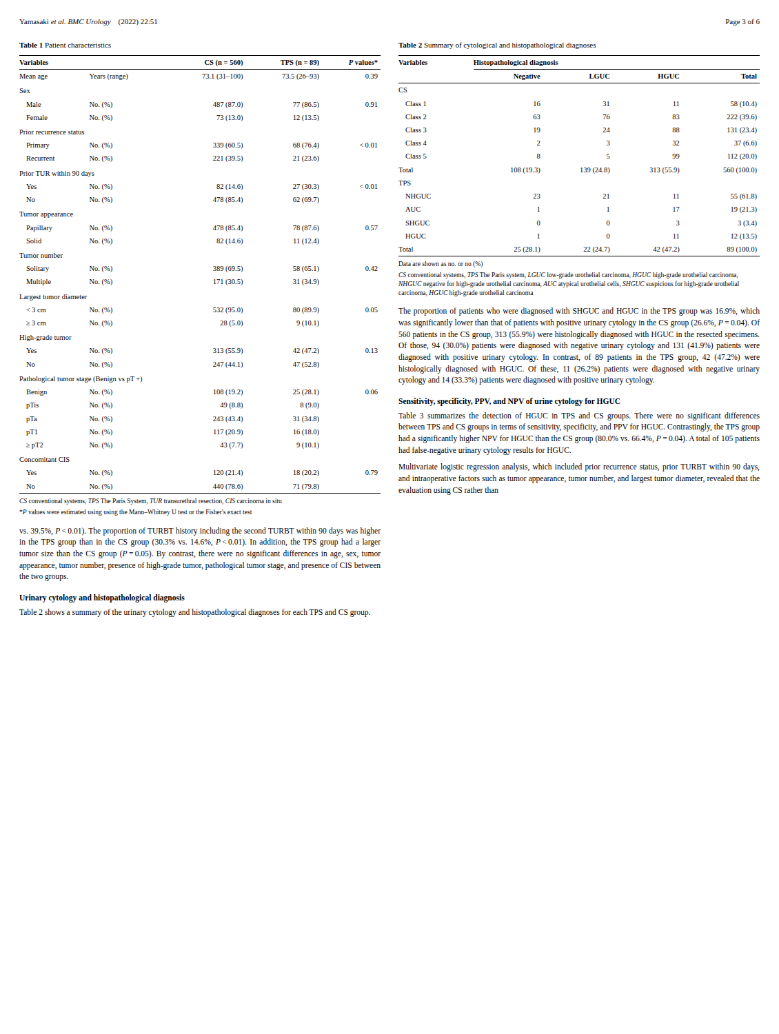Yamasaki et al. BMC Urology (2022) 22:51
Page 3 of 6
Table 1 Patient characteristics
| Variables | CS (n = 560) | TPS (n = 89) | P values* |
| --- | --- | --- | --- |
| Mean age | Years (range) | 73.1 (31–100) | 73.5 (26–93) | 0.39 |
| Sex |
| Male | No. (%) | 487 (87.0) | 77 (86.5) | 0.91 |
| Female | No. (%) | 73 (13.0) | 12 (13.5) | |
| Prior recurrence status |
| Primary | No. (%) | 339 (60.5) | 68 (76.4) | < 0.01 |
| Recurrent | No. (%) | 221 (39.5) | 21 (23.6) | |
| Prior TUR within 90 days |
| Yes | No. (%) | 82 (14.6) | 27 (30.3) | < 0.01 |
| No | No. (%) | 478 (85.4) | 62 (69.7) | |
| Tumor appearance |
| Papillary | No. (%) | 478 (85.4) | 78 (87.6) | 0.57 |
| Solid | No. (%) | 82 (14.6) | 11 (12.4) | |
| Tumor number |
| Solitary | No. (%) | 389 (69.5) | 58 (65.1) | 0.42 |
| Multiple | No. (%) | 171 (30.5) | 31 (34.9) | |
| Largest tumor diameter |
| < 3 cm | No. (%) | 532 (95.0) | 80 (89.9) | 0.05 |
| ≥ 3 cm | No. (%) | 28 (5.0) | 9 (10.1) | |
| High-grade tumor |
| Yes | No. (%) | 313 (55.9) | 42 (47.2) | 0.13 |
| No | No. (%) | 247 (44.1) | 47 (52.8) | |
| Pathological tumor stage (Benign vs pT +) |
| Benign | No. (%) | 108 (19.2) | 25 (28.1) | 0.06 |
| pTis | No. (%) | 49 (8.8) | 8 (9.0) | |
| pTa | No. (%) | 243 (43.4) | 31 (34.8) | |
| pT1 | No. (%) | 117 (20.9) | 16 (18.0) | |
| ≥ pT2 | No. (%) | 43 (7.7) | 9 (10.1) | |
| Concomitant CIS |
| Yes | No. (%) | 120 (21.4) | 18 (20.2) | 0.79 |
| No | No. (%) | 440 (78.6) | 71 (79.8) | |
CS conventional systems, TPS The Paris System, TUR transurethral resection, CIS carcinoma in situ
*P values were estimated using using the Mann–Whitney U test or the Fisher's exact test
vs. 39.5%, P < 0.01). The proportion of TURBT history including the second TURBT within 90 days was higher in the TPS group than in the CS group (30.3% vs. 14.6%, P < 0.01). In addition, the TPS group had a larger tumor size than the CS group (P = 0.05). By contrast, there were no significant differences in age, sex, tumor appearance, tumor number, presence of high-grade tumor, pathological tumor stage, and presence of CIS between the two groups.
Urinary cytology and histopathological diagnosis
Table 2 shows a summary of the urinary cytology and histopathological diagnoses for each TPS and CS group.
Table 2 Summary of cytological and histopathological diagnoses
| Variables | Histopathological diagnosis |
| --- | --- |
| Negative | LGUC | HGUC | Total |
| CS | | | | |
| Class 1 | 16 | 31 | 11 | 58 (10.4) |
| Class 2 | 63 | 76 | 83 | 222 (39.6) |
| Class 3 | 19 | 24 | 88 | 131 (23.4) |
| Class 4 | 2 | 3 | 32 | 37 (6.6) |
| Class 5 | 8 | 5 | 99 | 112 (20.0) |
| Total | 108 (19.3) | 139 (24.8) | 313 (55.9) | 560 (100.0) |
| TPS | | | | |
| NHGUC | 23 | 21 | 11 | 55 (61.8) |
| AUC | 1 | 1 | 17 | 19 (21.3) |
| SHGUC | 0 | 0 | 3 | 3 (3.4) |
| HGUC | 1 | 0 | 11 | 12 (13.5) |
| Total | 25 (28.1) | 22 (24.7) | 42 (47.2) | 89 (100.0) |
Data are shown as no. or no (%)
CS conventional systems, TPS The Paris system, LGUC low-grade urothelial carcinoma, HGUC high-grade urothelial carcinoma, NHGUC negative for high-grade urothelial carcinoma, AUC atypical urothelial cells, SHGUC suspicious for high-grade urothelial carcinoma, HGUC high-grade urothelial carcinoma
The proportion of patients who were diagnosed with SHGUC and HGUC in the TPS group was 16.9%, which was significantly lower than that of patients with positive urinary cytology in the CS group (26.6%, P = 0.04). Of 560 patients in the CS group, 313 (55.9%) were histologically diagnosed with HGUC in the resected specimens. Of those, 94 (30.0%) patients were diagnosed with negative urinary cytology and 131 (41.9%) patients were diagnosed with positive urinary cytology. In contrast, of 89 patients in the TPS group, 42 (47.2%) were histologically diagnosed with HGUC. Of these, 11 (26.2%) patients were diagnosed with negative urinary cytology and 14 (33.3%) patients were diagnosed with positive urinary cytology.
Sensitivity, specificity, PPV, and NPV of urine cytology for HGUC
Table 3 summarizes the detection of HGUC in TPS and CS groups. There were no significant differences between TPS and CS groups in terms of sensitivity, specificity, and PPV for HGUC. Contrastingly, the TPS group had a significantly higher NPV for HGUC than the CS group (80.0% vs. 66.4%, P = 0.04). A total of 105 patients had false-negative urinary cytology results for HGUC.
Multivariate logistic regression analysis, which included prior recurrence status, prior TURBT within 90 days, and intraoperative factors such as tumor appearance, tumor number, and largest tumor diameter, revealed that the evaluation using CS rather than